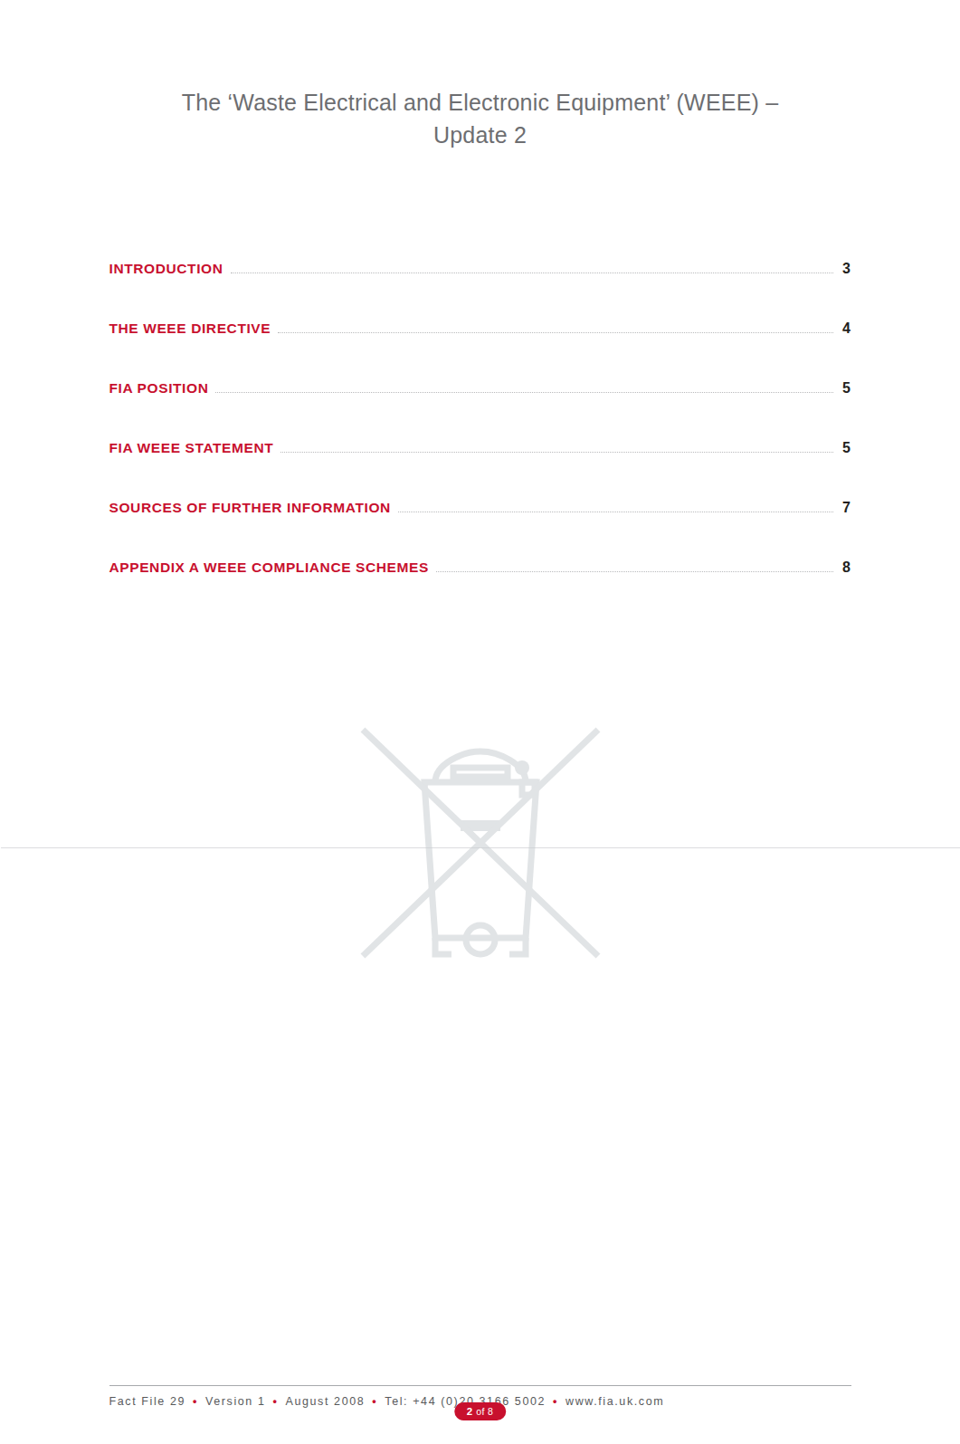The ‘Waste Electrical and Electronic Equipment’ (WEEE) –
Update 2
Introduction 3
The WEEE Directive 4
FIA Position 5
FIA WEEE Statement 5
Sources of Further Information 7
Appendix A WEEE Compliance Schemes 8
Fact File 29•Version 1•August 2008•Tel: +44 (0)20 3166 5002•www.fia.uk.com
2 of 8